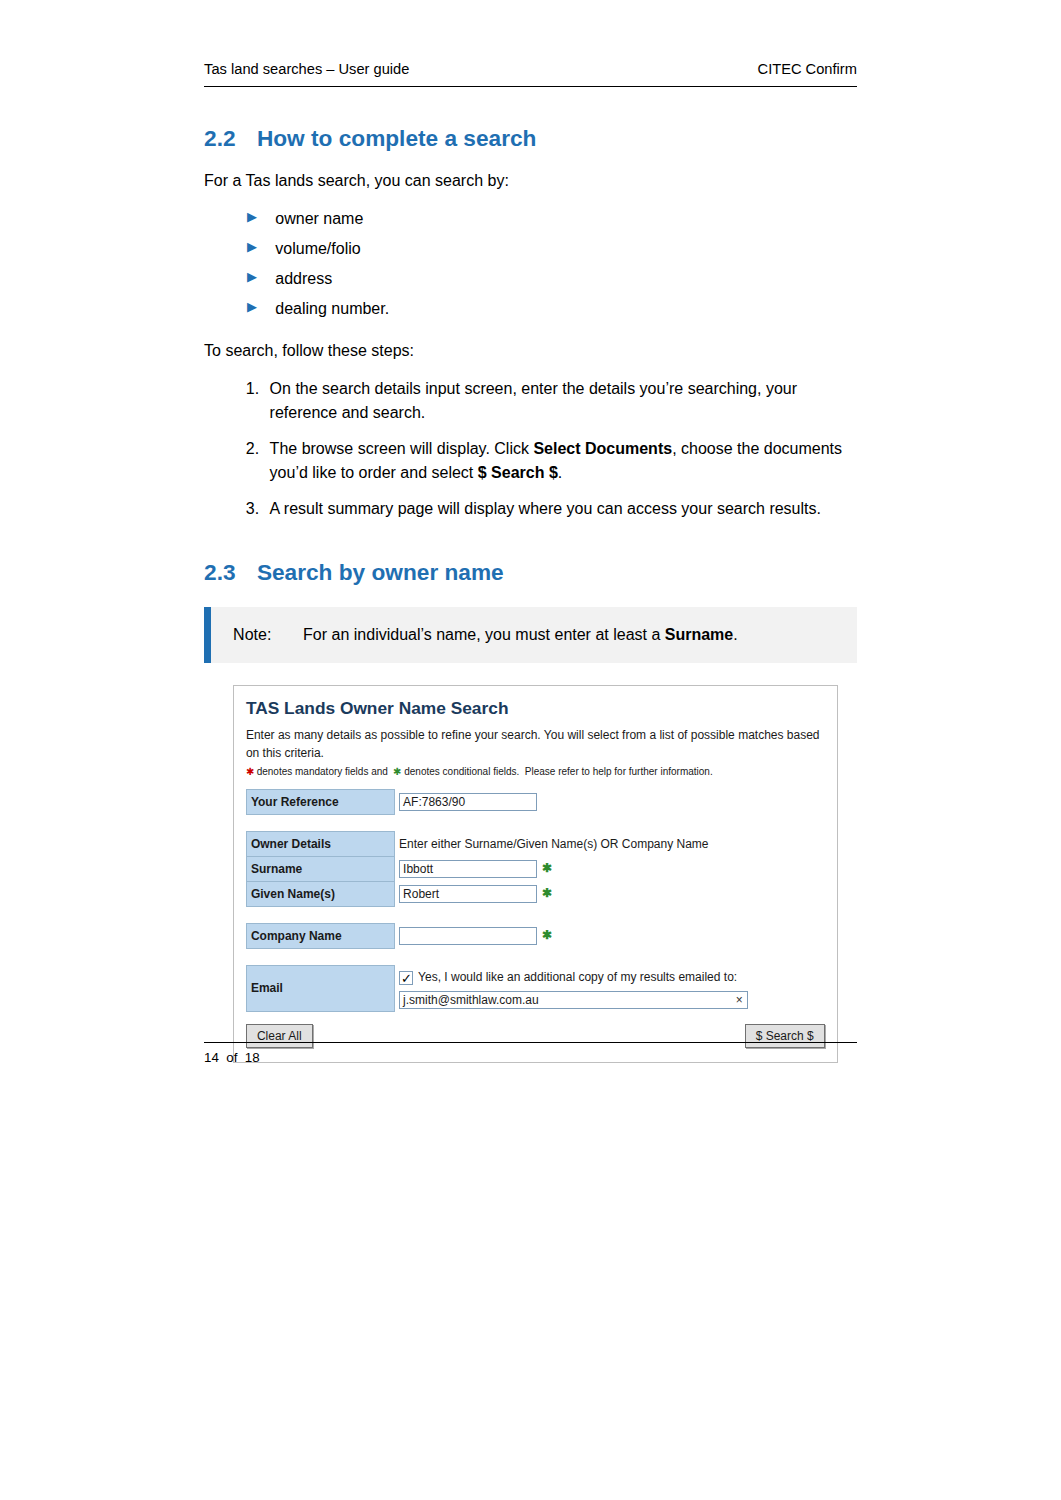Tas land searches – User guide
CITEC Confirm
2.2 How to complete a search
For a Tas lands search, you can search by:
owner name
volume/folio
address
dealing number.
To search, follow these steps:
On the search details input screen, enter the details you’re searching, your reference and search.
The browse screen will display. Click Select Documents, choose the documents you’d like to order and select $ Search $.
A result summary page will display where you can access your search results.
2.3 Search by owner name
Note: For an individual’s name, you must enter at least a Surname.
TAS Lands Owner Name Search
Enter as many details as possible to refine your search. You will select from a list of possible matches based on this criteria.
✱ denotes mandatory fields and ✱ denotes conditional fields. Please refer to help for further information.
| Your Reference | AF:7863/90 |
| Owner Details | Enter either Surname/Given Name(s) OR Company Name |
| Surname | Ibbott ✱ |
| Given Name(s) | Robert ✱ |
| Company Name | ✱ |
| Email | Yes, I would like an additional copy of my results emailed to: j.smith@smithlaw.com.au × |
Clear All $ Search $
14 of 18